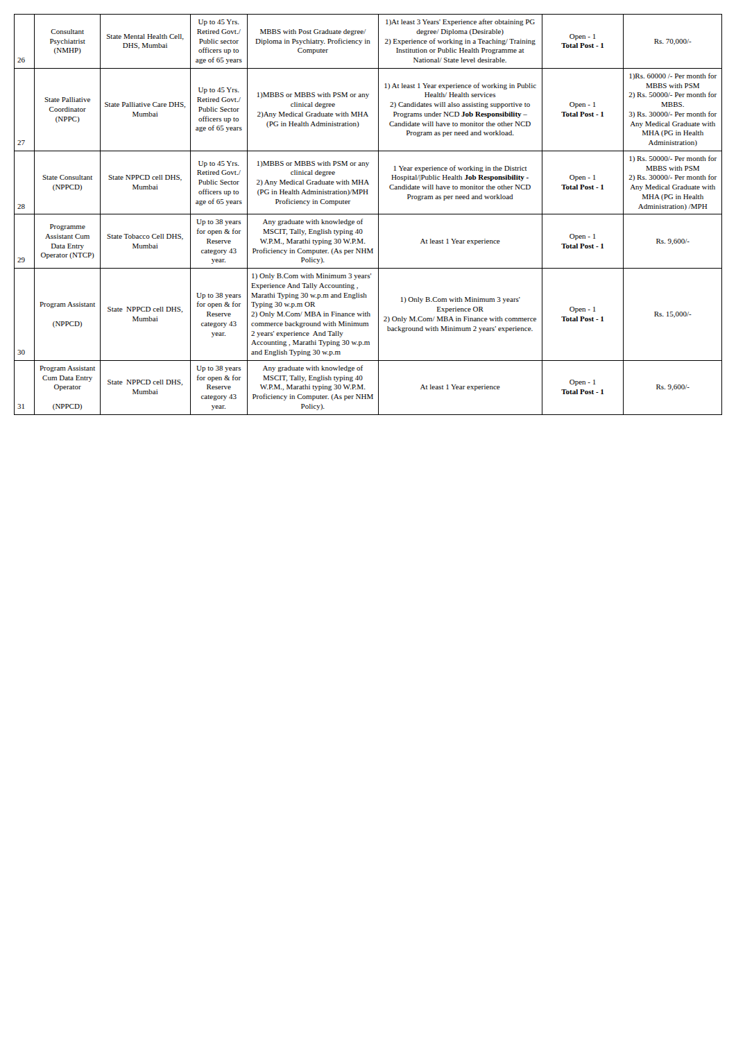| 26 | Consultant Psychiatrist (NMHP) | State Mental Health Cell, DHS, Mumbai | Up to 45 Yrs. Retired Govt./ Public sector officers up to age of 65 years | MBBS with Post Graduate degree/ Diploma in Psychiatry. Proficiency in Computer | 1)At least 3 Years' Experience after obtaining PG degree/ Diploma (Desirable) 2) Experience of working in a Teaching/ Training Institution or Public Health Programme at National/ State level desirable. | Open - 1 Total Post - 1 | Rs. 70,000/- |
| 27 | State Palliative Coordinator (NPPC) | State Palliative Care DHS, Mumbai | Up to 45 Yrs. Retired Govt./ Public Sector officers up to age of 65 years | 1)MBBS or MBBS with PSM or any clinical degree 2)Any Medical Graduate with MHA (PG in Health Administration) | 1) At least 1 Year experience of working in Public Health/ Health services 2) Candidates will also assisting supportive to Programs under NCD Job Responsibility – Candidate will have to monitor the other NCD Program as per need and workload. | Open - 1 Total Post - 1 | 1)Rs. 60000 /- Per month for MBBS with PSM 2) Rs. 50000/- Per month for MBBS. 3) Rs. 30000/- Per month for Any Medical Graduate with MHA (PG in Health Administration) |
| 28 | State Consultant (NPPCD) | State NPPCD cell DHS, Mumbai | Up to 45 Yrs. Retired Govt./ Public Sector officers up to age of 65 years | 1)MBBS or MBBS with PSM or any clinical degree 2) Any Medical Graduate with MHA (PG in Health Administration)/MPH Proficiency in Computer | 1 Year experience of working in the District Hospital//Public Health Job Responsibility - Candidate will have to monitor the other NCD Program as per need and workload | Open - 1 Total Post - 1 | 1) Rs. 50000/- Per month for MBBS with PSM 2) Rs. 30000/- Per month for Any Medical Graduate with MHA (PG in Health Administration) /MPH |
| 29 | Programme Assistant Cum Data Entry Operator (NTCP) | State Tobacco Cell DHS, Mumbai | Up to 38 years for open & for Reserve category 43 year. | Any graduate with knowledge of MSCIT, Tally, English typing 40 W.P.M., Marathi typing 30 W.P.M. Proficiency in Computer. (As per NHM Policy). | At least 1 Year experience | Open - 1 Total Post - 1 | Rs. 9,600/- |
| 30 | Program Assistant (NPPCD) | State NPPCD cell DHS, Mumbai | Up to 38 years for open & for Reserve category 43 year. | 1) Only B.Com with Minimum 3 years' Experience And Tally Accounting , Marathi Typing 30 w.p.m and English Typing 30 w.p.m OR 2) Only M.Com/ MBA in Finance with commerce background with Minimum 2 years' experience And Tally Accounting , Marathi Typing 30 w.p.m and English Typing 30 w.p.m | 1) Only B.Com with Minimum 3 years' Experience OR 2) Only M.Com/ MBA in Finance with commerce background with Minimum 2 years' experience. | Open - 1 Total Post - 1 | Rs. 15,000/- |
| 31 | Program Assistant Cum Data Entry Operator (NPPCD) | State NPPCD cell DHS, Mumbai | Up to 38 years for open & for Reserve category 43 year. | Any graduate with knowledge of MSCIT, Tally, English typing 40 W.P.M., Marathi typing 30 W.P.M. Proficiency in Computer. (As per NHM Policy). | At least 1 Year experience | Open - 1 Total Post - 1 | Rs. 9,600/- |